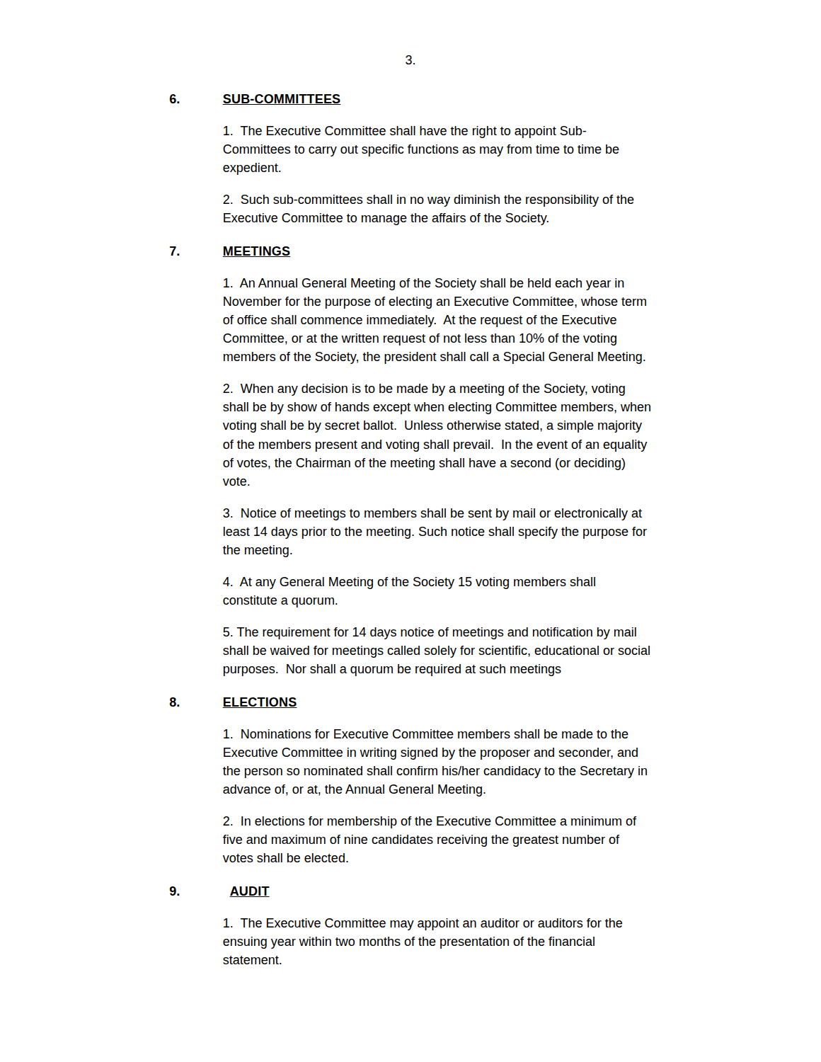3.
6.
SUB-COMMITTEES
1. The Executive Committee shall have the right to appoint Sub-Committees to carry out specific functions as may from time to time be expedient.
2. Such sub-committees shall in no way diminish the responsibility of the Executive Committee to manage the affairs of the Society.
7.
MEETINGS
1. An Annual General Meeting of the Society shall be held each year in November for the purpose of electing an Executive Committee, whose term of office shall commence immediately. At the request of the Executive Committee, or at the written request of not less than 10% of the voting members of the Society, the president shall call a Special General Meeting.
2. When any decision is to be made by a meeting of the Society, voting shall be by show of hands except when electing Committee members, when voting shall be by secret ballot. Unless otherwise stated, a simple majority of the members present and voting shall prevail. In the event of an equality of votes, the Chairman of the meeting shall have a second (or deciding) vote.
3. Notice of meetings to members shall be sent by mail or electronically at least 14 days prior to the meeting. Such notice shall specify the purpose for the meeting.
4. At any General Meeting of the Society 15 voting members shall constitute a quorum.
5. The requirement for 14 days notice of meetings and notification by mail shall be waived for meetings called solely for scientific, educational or social purposes. Nor shall a quorum be required at such meetings
8.
ELECTIONS
1. Nominations for Executive Committee members shall be made to the Executive Committee in writing signed by the proposer and seconder, and the person so nominated shall confirm his/her candidacy to the Secretary in advance of, or at, the Annual General Meeting.
2. In elections for membership of the Executive Committee a minimum of five and maximum of nine candidates receiving the greatest number of votes shall be elected.
9.
AUDIT
1. The Executive Committee may appoint an auditor or auditors for the ensuing year within two months of the presentation of the financial statement.